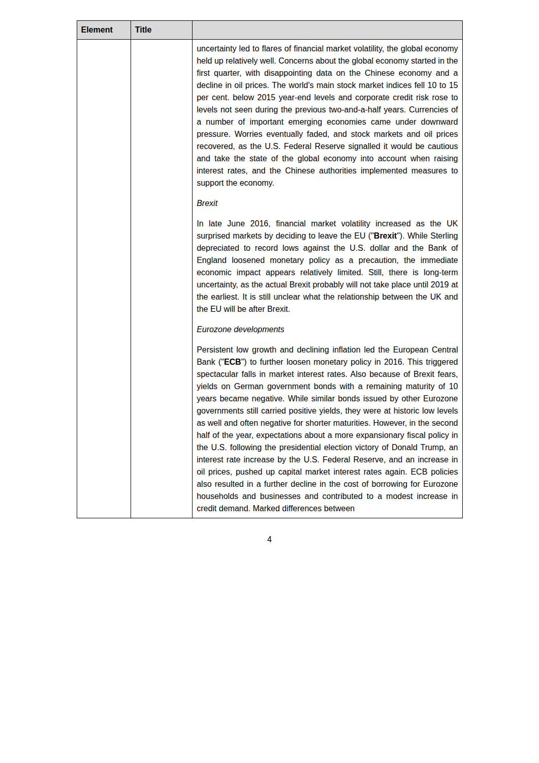| Element | Title | |
| --- | --- | --- |
| | | uncertainty led to flares of financial market volatility, the global economy held up relatively well. Concerns about the global economy started in the first quarter, with disappointing data on the Chinese economy and a decline in oil prices. The world's main stock market indices fell 10 to 15 per cent. below 2015 year-end levels and corporate credit risk rose to levels not seen during the previous two-and-a-half years. Currencies of a number of important emerging economies came under downward pressure. Worries eventually faded, and stock markets and oil prices recovered, as the U.S. Federal Reserve signalled it would be cautious and take the state of the global economy into account when raising interest rates, and the Chinese authorities implemented measures to support the economy. Brexit In late June 2016, financial market volatility increased as the UK surprised markets by deciding to leave the EU (" Brexit "). While Sterling depreciated to record lows against the U.S. dollar and the Bank of England loosened monetary policy as a precaution, the immediate economic impact appears relatively limited. Still, there is long-term uncertainty, as the actual Brexit probably will not take place until 2019 at the earliest. It is still unclear what the relationship between the UK and the EU will be after Brexit. Eurozone developments Persistent low growth and declining inflation led the European Central Bank (" ECB ") to further loosen monetary policy in 2016. This triggered spectacular falls in market interest rates. Also because of Brexit fears, yields on German government bonds with a remaining maturity of 10 years became negative. While similar bonds issued by other Eurozone governments still carried positive yields, they were at historic low levels as well and often negative for shorter maturities. However, in the second half of the year, expectations about a more expansionary fiscal policy in the U.S. following the presidential election victory of Donald Trump, an interest rate increase by the U.S. Federal Reserve, and an increase in oil prices, pushed up capital market interest rates again. ECB policies also resulted in a further decline in the cost of borrowing for Eurozone households and businesses and contributed to a modest increase in credit demand. Marked differences between |
4